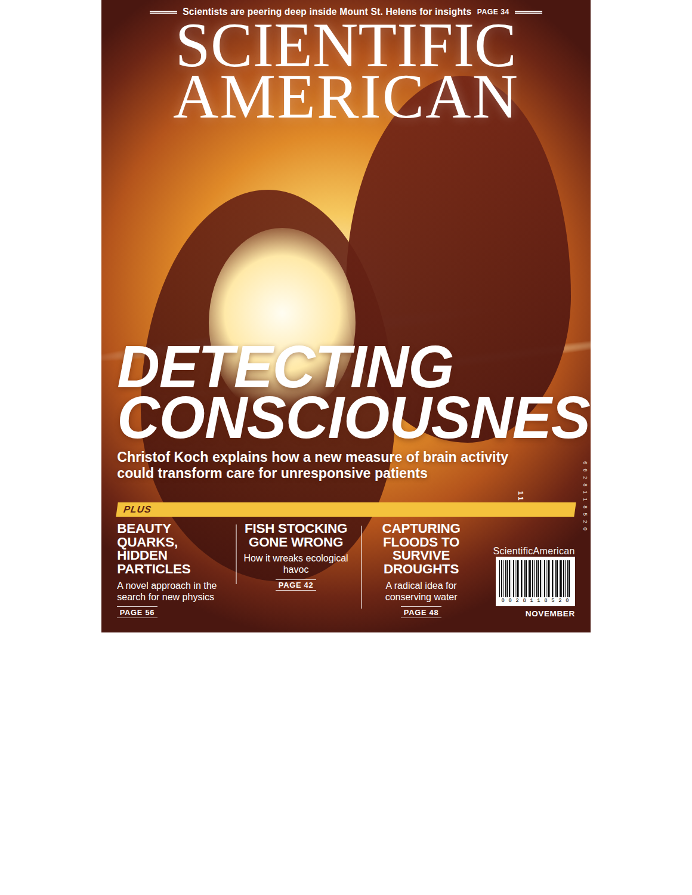Scientists are peering deep inside Mount St. Helens for insights PAGE 34
SCIENTIFIC AMERICAN
DETECTING CONSCIOUSNESS
Christof Koch explains how a new measure of brain activity could transform care for unresponsive patients
PLUS
BEAUTY QUARKS,
HIDDEN PARTICLES
A novel approach in the search for new physics
PAGE 56
FISH STOCKING
GONE WRONG
How it wreaks ecological havoc
PAGE 42
CAPTURING FLOODS TO
SURVIVE DROUGHTS
A radical idea for conserving water
PAGE 48
ScientificAmerican
0 0 2 8 1 1 8 5 2 0
NOVEMBER
1 1 > 0 0 2 8 1 1 8 5 2 0